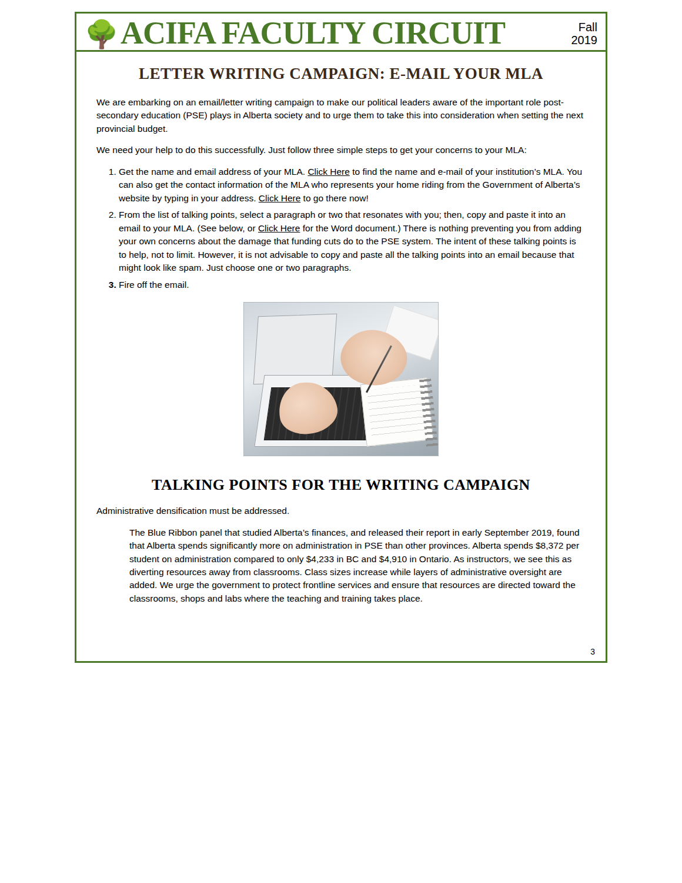🌳
ACIFA FACULTY CIRCUIT
Fall
2019
LETTER WRITING CAMPAIGN: E-MAIL YOUR MLA
We are embarking on an email/letter writing campaign to make our political leaders aware of the important role post-secondary education (PSE) plays in Alberta society and to urge them to take this into consideration when setting the next provincial budget.
We need your help to do this successfully. Just follow three simple steps to get your concerns to your MLA:
Get the name and email address of your MLA. Click Here to find the name and e-mail of your institution’s MLA. You can also get the contact information of the MLA who represents your home riding from the Government of Alberta’s website by typing in your address. Click Here to go there now!
From the list of talking points, select a paragraph or two that resonates with you; then, copy and paste it into an email to your MLA. (See below, or Click Here for the Word document.) There is nothing preventing you from adding your own concerns about the damage that funding cuts do to the PSE system. The intent of these talking points is to help, not to limit. However, it is not advisable to copy and paste all the talking points into an email because that might look like spam. Just choose one or two paragraphs.
Fire off the email.
TALKING POINTS FOR THE WRITING CAMPAIGN
Administrative densification must be addressed.
The Blue Ribbon panel that studied Alberta’s finances, and released their report in early September 2019, found that Alberta spends significantly more on administration in PSE than other provinces. Alberta spends $8,372 per student on administration compared to only $4,233 in BC and $4,910 in Ontario. As instructors, we see this as diverting resources away from classrooms. Class sizes increase while layers of administrative oversight are added. We urge the government to protect frontline services and ensure that resources are directed toward the classrooms, shops and labs where the teaching and training takes place.
3